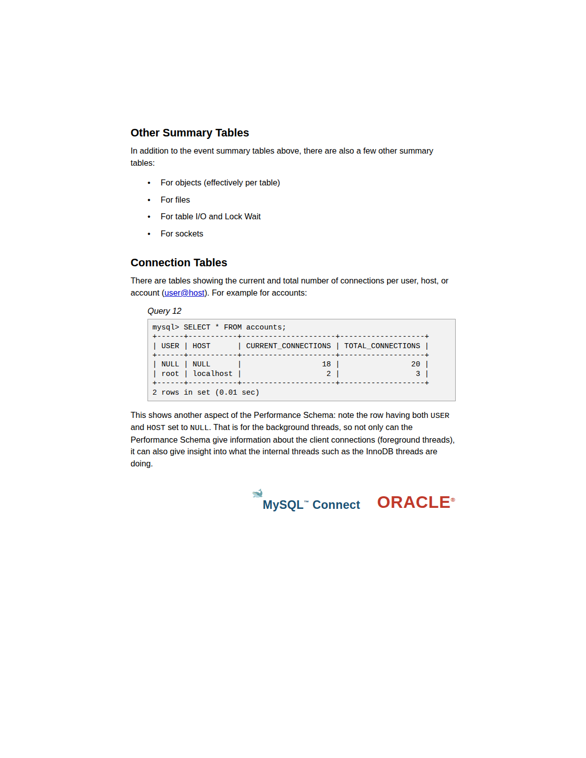Other Summary Tables
In addition to the event summary tables above, there are also a few other summary tables:
For objects (effectively per table)
For files
For table I/O and Lock Wait
For sockets
Connection Tables
There are tables showing the current and total number of connections per user, host, or account (user@host). For example for accounts:
Query 12
mysql> SELECT * FROM accounts;
+------+-----------+---------------------+-------------------+
| USER | HOST      | CURRENT_CONNECTIONS | TOTAL_CONNECTIONS |
+------+-----------+---------------------+-------------------+
| NULL | NULL      |                  18 |                20 |
| root | localhost |                   2 |                 3 |
+------+-----------+---------------------+-------------------+
2 rows in set (0.01 sec)
This shows another aspect of the Performance Schema: note the row having both USER and HOST set to NULL. That is for the background threads, so not only can the Performance Schema give information about the client connections (foreground threads), it can also give insight into what the internal threads such as the InnoDB threads are doing.
🐋MySQL™ Connect
ORACLE®